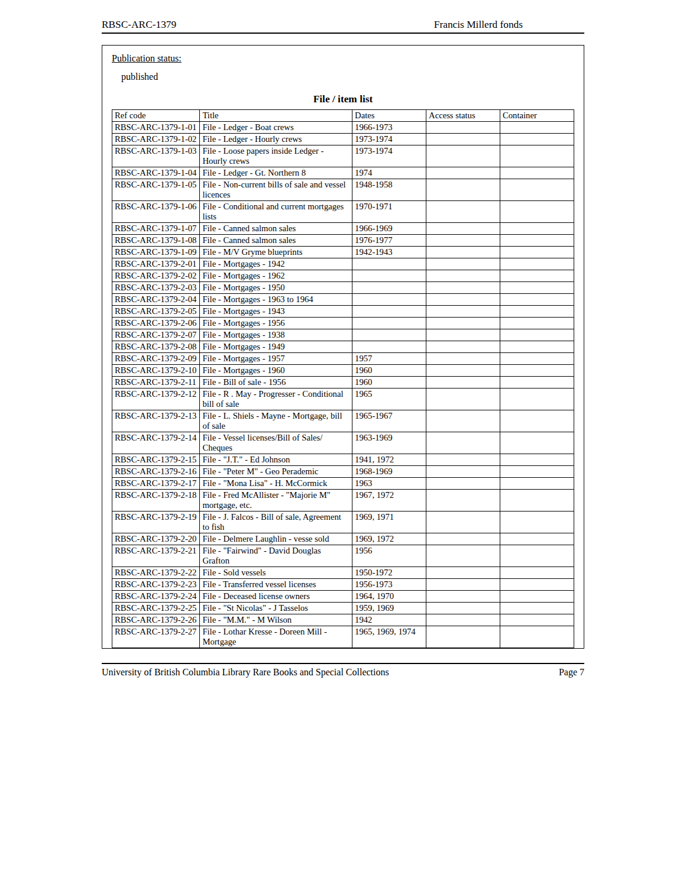RBSC-ARC-1379
Francis Millerd fonds
Publication status:
published
File / item list
| Ref code | Title | Dates | Access status | Container |
| --- | --- | --- | --- | --- |
| RBSC-ARC-1379-1-01 | File - Ledger - Boat crews | 1966-1973 | | |
| RBSC-ARC-1379-1-02 | File - Ledger - Hourly crews | 1973-1974 | | |
| RBSC-ARC-1379-1-03 | File - Loose papers inside Ledger - Hourly crews | 1973-1974 | | |
| RBSC-ARC-1379-1-04 | File - Ledger - Gt. Northern 8 | 1974 | | |
| RBSC-ARC-1379-1-05 | File - Non-current bills of sale and vessel licences | 1948-1958 | | |
| RBSC-ARC-1379-1-06 | File - Conditional and current mortgages lists | 1970-1971 | | |
| RBSC-ARC-1379-1-07 | File - Canned salmon sales | 1966-1969 | | |
| RBSC-ARC-1379-1-08 | File - Canned salmon sales | 1976-1977 | | |
| RBSC-ARC-1379-1-09 | File - M/V Gryme blueprints | 1942-1943 | | |
| RBSC-ARC-1379-2-01 | File - Mortgages - 1942 | | | |
| RBSC-ARC-1379-2-02 | File - Mortgages - 1962 | | | |
| RBSC-ARC-1379-2-03 | File - Mortgages - 1950 | | | |
| RBSC-ARC-1379-2-04 | File - Mortgages - 1963 to 1964 | | | |
| RBSC-ARC-1379-2-05 | File - Mortgages - 1943 | | | |
| RBSC-ARC-1379-2-06 | File - Mortgages - 1956 | | | |
| RBSC-ARC-1379-2-07 | File - Mortgages - 1938 | | | |
| RBSC-ARC-1379-2-08 | File - Mortgages - 1949 | | | |
| RBSC-ARC-1379-2-09 | File - Mortgages - 1957 | 1957 | | |
| RBSC-ARC-1379-2-10 | File - Mortgages - 1960 | 1960 | | |
| RBSC-ARC-1379-2-11 | File - Bill of sale - 1956 | 1960 | | |
| RBSC-ARC-1379-2-12 | File - R . May - Progresser - Conditional bill of sale | 1965 | | |
| RBSC-ARC-1379-2-13 | File - L. Shiels - Mayne - Mortgage, bill of sale | 1965-1967 | | |
| RBSC-ARC-1379-2-14 | File - Vessel licenses/Bill of Sales/ Cheques | 1963-1969 | | |
| RBSC-ARC-1379-2-15 | File - "J.T." - Ed Johnson | 1941, 1972 | | |
| RBSC-ARC-1379-2-16 | File - "Peter M" - Geo Perademic | 1968-1969 | | |
| RBSC-ARC-1379-2-17 | File - "Mona Lisa" - H. McCormick | 1963 | | |
| RBSC-ARC-1379-2-18 | File - Fred McAllister - "Majorie M" mortgage, etc. | 1967, 1972 | | |
| RBSC-ARC-1379-2-19 | File - J. Falcos - Bill of sale, Agreement to fish | 1969, 1971 | | |
| RBSC-ARC-1379-2-20 | File - Delmere Laughlin - vesse sold | 1969, 1972 | | |
| RBSC-ARC-1379-2-21 | File - "Fairwind" - David Douglas Grafton | 1956 | | |
| RBSC-ARC-1379-2-22 | File - Sold vessels | 1950-1972 | | |
| RBSC-ARC-1379-2-23 | File - Transferred vessel licenses | 1956-1973 | | |
| RBSC-ARC-1379-2-24 | File - Deceased license owners | 1964, 1970 | | |
| RBSC-ARC-1379-2-25 | File - "St Nicolas" - J Tasselos | 1959, 1969 | | |
| RBSC-ARC-1379-2-26 | File - "M.M." - M Wilson | 1942 | | |
| RBSC-ARC-1379-2-27 | File - Lothar Kresse - Doreen Mill - Mortgage | 1965, 1969, 1974 | | |
University of British Columbia Library Rare Books and Special Collections
Page 7